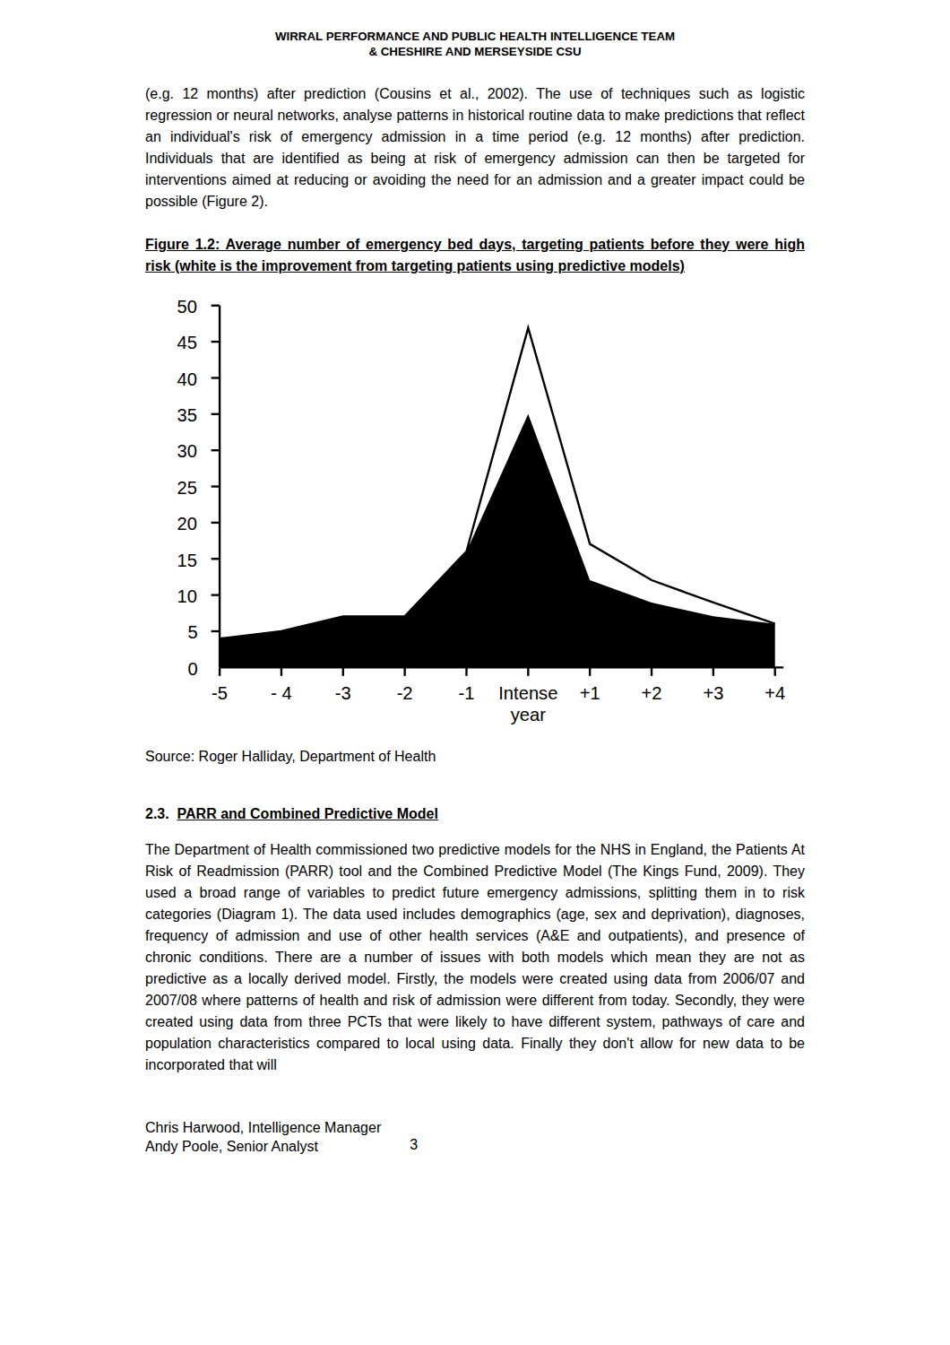WIRRAL PERFORMANCE AND PUBLIC HEALTH INTELLIGENCE TEAM
& CHESHIRE AND MERSEYSIDE CSU
(e.g. 12 months) after prediction (Cousins et al., 2002). The use of techniques such as logistic regression or neural networks, analyse patterns in historical routine data to make predictions that reflect an individual's risk of emergency admission in a time period (e.g. 12 months) after prediction. Individuals that are identified as being at risk of emergency admission can then be targeted for interventions aimed at reducing or avoiding the need for an admission and a greater impact could be possible (Figure 2).
Figure 1.2: Average number of emergency bed days, targeting patients before they were high risk (white is the improvement from targeting patients using predictive models)
50 45 40 35 30 25 20 15 10 5 0 -5 - 4 -3 -2 -1 Intense year +1 +2 +3 +4
Source: Roger Halliday, Department of Health
2.3. PARR and Combined Predictive Model
The Department of Health commissioned two predictive models for the NHS in England, the Patients At Risk of Readmission (PARR) tool and the Combined Predictive Model (The Kings Fund, 2009). They used a broad range of variables to predict future emergency admissions, splitting them in to risk categories (Diagram 1). The data used includes demographics (age, sex and deprivation), diagnoses, frequency of admission and use of other health services (A&E and outpatients), and presence of chronic conditions. There are a number of issues with both models which mean they are not as predictive as a locally derived model. Firstly, the models were created using data from 2006/07 and 2007/08 where patterns of health and risk of admission were different from today. Secondly, they were created using data from three PCTs that were likely to have different system, pathways of care and population characteristics compared to local using data. Finally they don't allow for new data to be incorporated that will
Chris Harwood, Intelligence Manager
Andy Poole, Senior Analyst
3